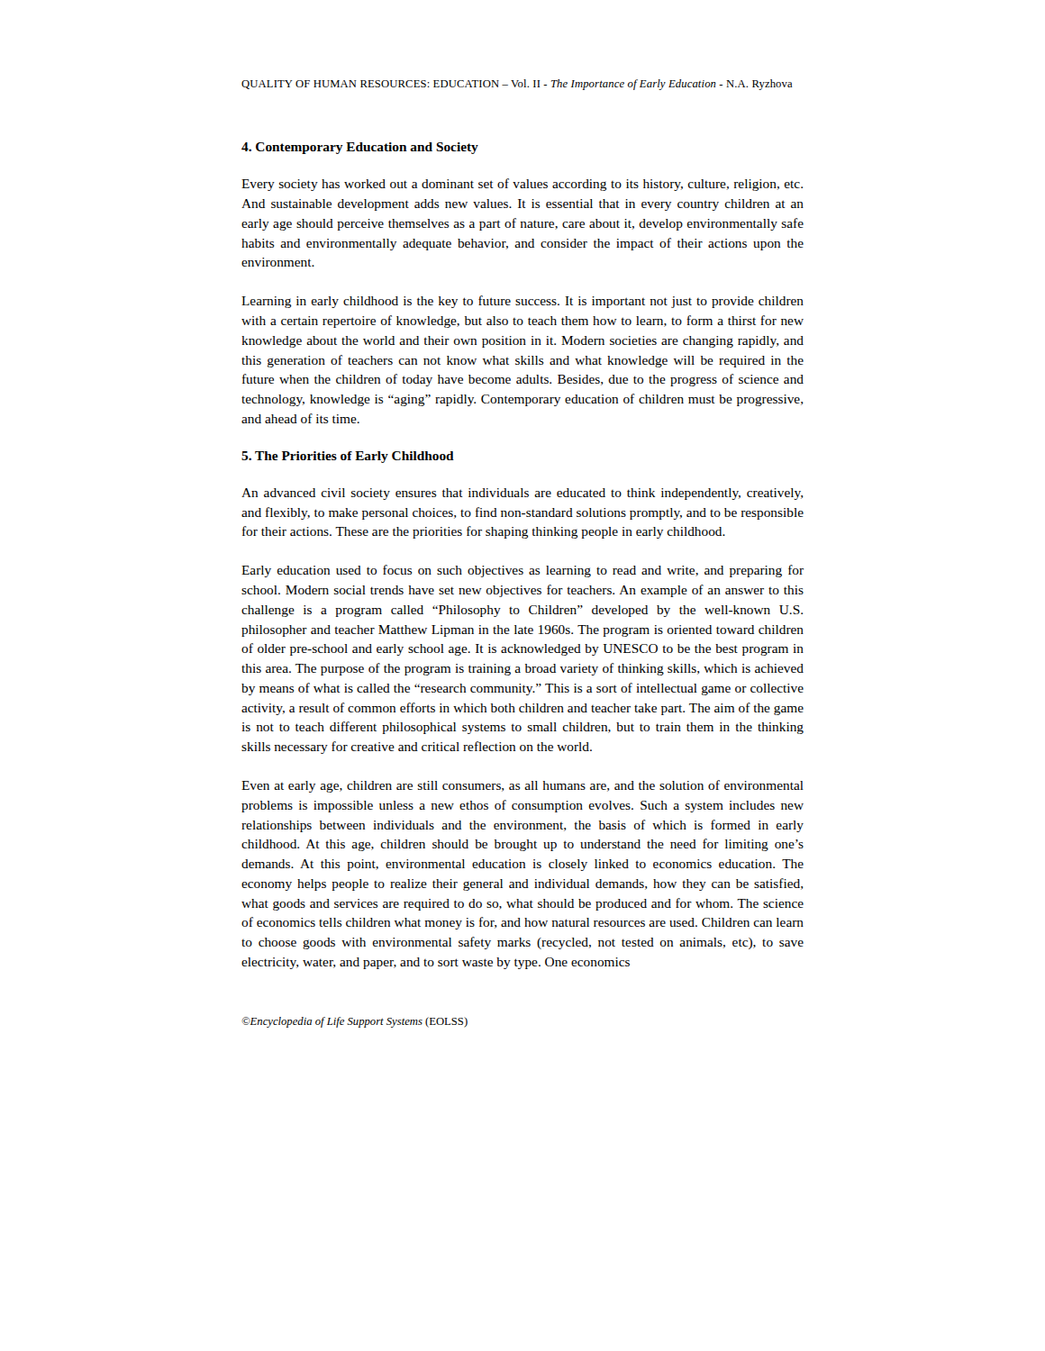QUALITY OF HUMAN RESOURCES: EDUCATION – Vol. II - The Importance of Early Education - N.A. Ryzhova
4. Contemporary Education and Society
Every society has worked out a dominant set of values according to its history, culture, religion, etc. And sustainable development adds new values. It is essential that in every country children at an early age should perceive themselves as a part of nature, care about it, develop environmentally safe habits and environmentally adequate behavior, and consider the impact of their actions upon the environment.
Learning in early childhood is the key to future success. It is important not just to provide children with a certain repertoire of knowledge, but also to teach them how to learn, to form a thirst for new knowledge about the world and their own position in it. Modern societies are changing rapidly, and this generation of teachers can not know what skills and what knowledge will be required in the future when the children of today have become adults. Besides, due to the progress of science and technology, knowledge is “aging” rapidly. Contemporary education of children must be progressive, and ahead of its time.
5. The Priorities of Early Childhood
An advanced civil society ensures that individuals are educated to think independently, creatively, and flexibly, to make personal choices, to find non-standard solutions promptly, and to be responsible for their actions. These are the priorities for shaping thinking people in early childhood.
Early education used to focus on such objectives as learning to read and write, and preparing for school. Modern social trends have set new objectives for teachers. An example of an answer to this challenge is a program called “Philosophy to Children” developed by the well-known U.S. philosopher and teacher Matthew Lipman in the late 1960s. The program is oriented toward children of older pre-school and early school age. It is acknowledged by UNESCO to be the best program in this area. The purpose of the program is training a broad variety of thinking skills, which is achieved by means of what is called the “research community.” This is a sort of intellectual game or collective activity, a result of common efforts in which both children and teacher take part. The aim of the game is not to teach different philosophical systems to small children, but to train them in the thinking skills necessary for creative and critical reflection on the world.
Even at early age, children are still consumers, as all humans are, and the solution of environmental problems is impossible unless a new ethos of consumption evolves. Such a system includes new relationships between individuals and the environment, the basis of which is formed in early childhood. At this age, children should be brought up to understand the need for limiting one’s demands. At this point, environmental education is closely linked to economics education. The economy helps people to realize their general and individual demands, how they can be satisfied, what goods and services are required to do so, what should be produced and for whom. The science of economics tells children what money is for, and how natural resources are used. Children can learn to choose goods with environmental safety marks (recycled, not tested on animals, etc), to save electricity, water, and paper, and to sort waste by type. One economics
©Encyclopedia of Life Support Systems (EOLSS)